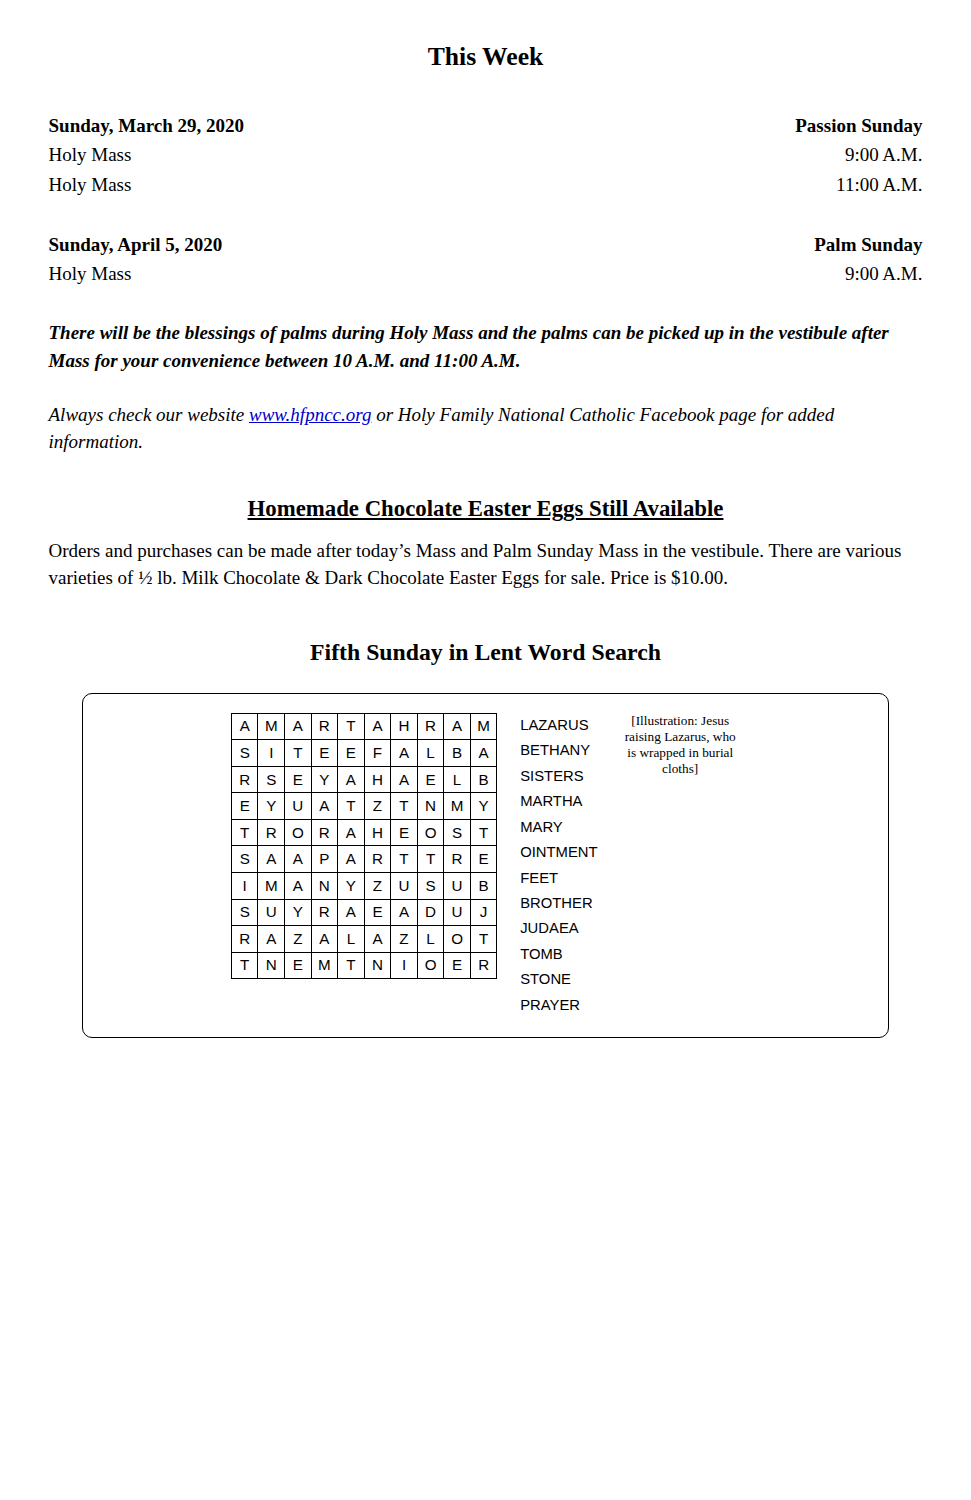This Week
| Sunday, March 29, 2020 | Passion Sunday |
| Holy Mass | 9:00 A.M. |
| Holy Mass | 11:00 A.M. |
| Sunday, April 5, 2020 | Palm Sunday |
| Holy Mass | 9:00 A.M. |
There will be the blessings of palms during Holy Mass and the palms can be picked up in the vestibule after Mass for your convenience between 10 A.M. and 11:00 A.M.
Always check our website www.hfpncc.org or Holy Family National Catholic Facebook page for added information.
Homemade Chocolate Easter Eggs Still Available
Orders and purchases can be made after today’s Mass and Palm Sunday Mass in the vestibule. There are various varieties of ½ lb. Milk Chocolate & Dark Chocolate Easter Eggs for sale. Price is $10.00.
Fifth Sunday in Lent Word Search
| A | M | A | R | T | A | H | R | A | M |
| S | I | T | E | E | F | A | L | B | A |
| R | S | E | Y | A | H | A | E | L | B |
| E | Y | U | A | T | Z | T | N | M | Y |
| T | R | O | R | A | H | E | O | S | T |
| S | A | A | P | A | R | T | T | R | E |
| I | M | A | N | Y | Z | U | S | U | B |
| S | U | Y | R | A | E | A | D | U | J |
| R | A | Z | A | L | A | Z | L | O | T |
| T | N | E | M | T | N | I | O | E | R |
Lazarus
Bethany
Sisters
Martha
Mary
Ointment
Feet
Brother
Judaea
Tomb
Stone
Prayer
[Illustration: Jesus raising Lazarus, who is wrapped in burial cloths]